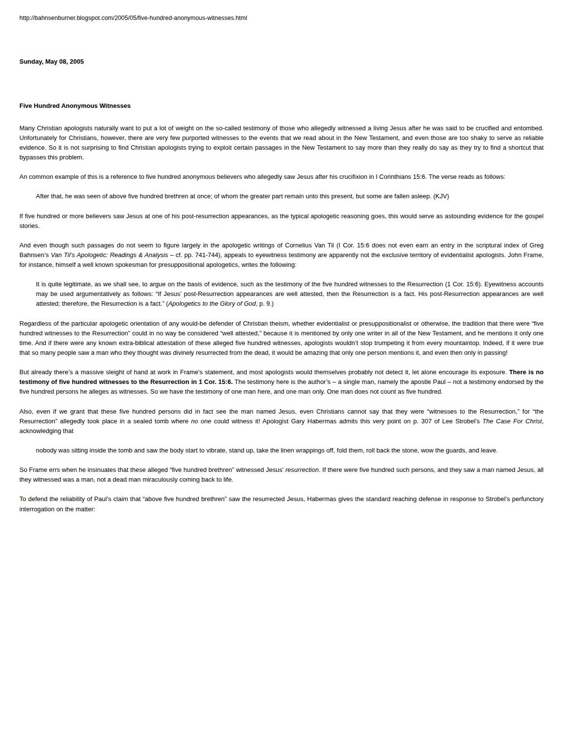http://bahnsenburner.blogspot.com/2005/05/five-hundred-anonymous-witnesses.html
Sunday, May 08, 2005
Five Hundred Anonymous Witnesses
Many Christian apologists naturally want to put a lot of weight on the so-called testimony of those who allegedly witnessed a living Jesus after he was said to be crucified and entombed. Unfortunately for Christians, however, there are very few purported witnesses to the events that we read about in the New Testament, and even those are too shaky to serve as reliable evidence. So it is not surprising to find Christian apologists trying to exploit certain passages in the New Testament to say more than they really do say as they try to find a shortcut that bypasses this problem.
An common example of this is a reference to five hundred anonymous believers who allegedly saw Jesus after his crucifixion in I Corinthians 15:6. The verse reads as follows:
After that, he was seen of above five hundred brethren at once; of whom the greater part remain unto this present, but some are fallen asleep. (KJV)
If five hundred or more believers saw Jesus at one of his post-resurrection appearances, as the typical apologetic reasoning goes, this would serve as astounding evidence for the gospel stories.
And even though such passages do not seem to figure largely in the apologetic writings of Cornelius Van Til (I Cor. 15:6 does not even earn an entry in the scriptural index of Greg Bahnsen’s Van Til’s Apologetic: Readings & Analysis – cf. pp. 741-744), appeals to eyewitness testimony are apparently not the exclusive territory of evidentialist apologists. John Frame, for instance, himself a well known spokesman for presuppositional apologetics, writes the following:
It is quite legitimate, as we shall see, to argue on the basis of evidence, such as the testimony of the five hundred witnesses to the Resurrection (1 Cor. 15:6). Eyewitness accounts may be used argumentatively as follows: “If Jesus’ post-Resurrection appearances are well attested, then the Resurrection is a fact. His post-Resurrection appearances are well attested; therefore, the Resurrection is a fact.” (Apologetics to the Glory of God, p. 9.)
Regardless of the particular apologetic orientation of any would-be defender of Christian theism, whether evidentialist or presuppositionalist or otherwise, the tradition that there were “five hundred witnesses to the Resurrection” could in no way be considered “well attested,” because it is mentioned by only one writer in all of the New Testament, and he mentions it only one time. And if there were any known extra-biblical attestation of these alleged five hundred witnesses, apologists wouldn’t stop trumpeting it from every mountaintop. Indeed, if it were true that so many people saw a man who they thought was divinely resurrected from the dead, it would be amazing that only one person mentions it, and even then only in passing!
But already there’s a massive sleight of hand at work in Frame's statement, and most apologists would themselves probably not detect it, let alone encourage its exposure. There is no testimony of five hundred witnesses to the Resurrection in 1 Cor. 15:6. The testimony here is the author’s – a single man, namely the apostle Paul – not a testimony endorsed by the five hundred persons he alleges as witnesses. So we have the testimony of one man here, and one man only. One man does not count as five hundred.
Also, even if we grant that these five hundred persons did in fact see the man named Jesus, even Christians cannot say that they were “witnesses to the Resurrection,” for “the Resurrection” allegedly took place in a sealed tomb where no one could witness it! Apologist Gary Habermas admits this very point on p. 307 of Lee Strobel’s The Case For Christ, acknowledging that
nobody was sitting inside the tomb and saw the body start to vibrate, stand up, take the linen wrappings off, fold them, roll back the stone, wow the guards, and leave.
So Frame errs when he insinuates that these alleged “five hundred brethren” witnessed Jesus' resurrection. If there were five hundred such persons, and they saw a man named Jesus, all they witnessed was a man, not a dead man miraculously coming back to life.
To defend the reliability of Paul’s claim that “above five hundred brethren” saw the resurrected Jesus, Habermas gives the standard reaching defense in response to Strobel’s perfunctory interrogation on the matter: